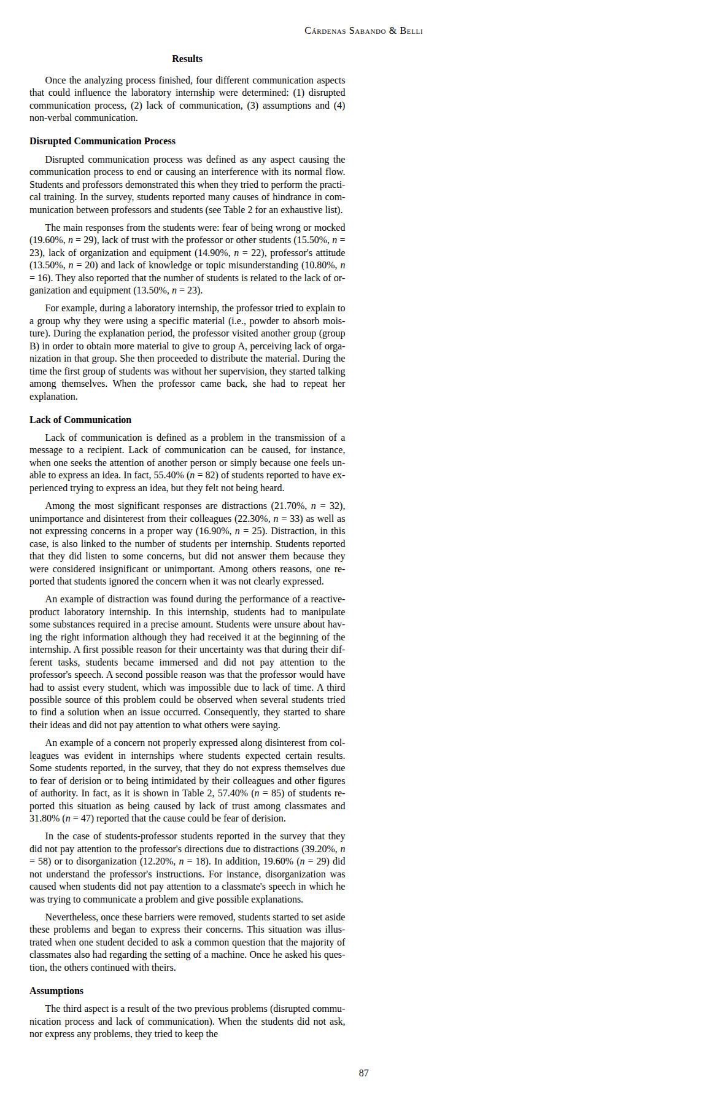Cárdenas Sabando & Belli
Results
Once the analyzing process finished, four different communication aspects that could influence the laboratory internship were determined: (1) disrupted communication process, (2) lack of communication, (3) assumptions and (4) non-verbal communication.
Disrupted Communication Process
Disrupted communication process was defined as any aspect causing the communication process to end or causing an interference with its normal flow. Students and professors demonstrated this when they tried to perform the practical training. In the survey, students reported many causes of hindrance in communication between professors and students (see Table 2 for an exhaustive list).
The main responses from the students were: fear of being wrong or mocked (19.60%, n = 29), lack of trust with the professor or other students (15.50%, n = 23), lack of organization and equipment (14.90%, n = 22), professor's attitude (13.50%, n = 20) and lack of knowledge or topic misunderstanding (10.80%, n = 16). They also reported that the number of students is related to the lack of organization and equipment (13.50%, n = 23).
For example, during a laboratory internship, the professor tried to explain to a group why they were using a specific material (i.e., powder to absorb moisture). During the explanation period, the professor visited another group (group B) in order to obtain more material to give to group A, perceiving lack of organization in that group. She then proceeded to distribute the material. During the time the first group of students was without her supervision, they started talking among themselves. When the professor came back, she had to repeat her explanation.
Lack of Communication
Lack of communication is defined as a problem in the transmission of a message to a recipient. Lack of communication can be caused, for instance, when one seeks the attention of another person or simply because one feels unable to express an idea. In fact, 55.40% (n = 82) of students reported to have experienced trying to express an idea, but they felt not being heard.
Among the most significant responses are distractions (21.70%, n = 32), unimportance and disinterest from their colleagues (22.30%, n = 33) as well as not expressing concerns in a proper way (16.90%, n = 25). Distraction, in this case, is also linked to the number of students per internship. Students reported that they did listen to some concerns, but did not answer them because they were considered insignificant or unimportant. Among others reasons, one reported that students ignored the concern when it was not clearly expressed.
An example of distraction was found during the performance of a reactive-product laboratory internship. In this internship, students had to manipulate some substances required in a precise amount. Students were unsure about having the right information although they had received it at the beginning of the internship. A first possible reason for their uncertainty was that during their different tasks, students became immersed and did not pay attention to the professor's speech. A second possible reason was that the professor would have had to assist every student, which was impossible due to lack of time. A third possible source of this problem could be observed when several students tried to find a solution when an issue occurred. Consequently, they started to share their ideas and did not pay attention to what others were saying.
An example of a concern not properly expressed along disinterest from colleagues was evident in internships where students expected certain results. Some students reported, in the survey, that they do not express themselves due to fear of derision or to being intimidated by their colleagues and other figures of authority. In fact, as it is shown in Table 2, 57.40% (n = 85) of students reported this situation as being caused by lack of trust among classmates and 31.80% (n = 47) reported that the cause could be fear of derision.
In the case of students-professor students reported in the survey that they did not pay attention to the professor's directions due to distractions (39.20%, n = 58) or to disorganization (12.20%, n = 18). In addition, 19.60% (n = 29) did not understand the professor's instructions. For instance, disorganization was caused when students did not pay attention to a classmate's speech in which he was trying to communicate a problem and give possible explanations.
Nevertheless, once these barriers were removed, students started to set aside these problems and began to express their concerns. This situation was illustrated when one student decided to ask a common question that the majority of classmates also had regarding the setting of a machine. Once he asked his question, the others continued with theirs.
Assumptions
The third aspect is a result of the two previous problems (disrupted communication process and lack of communication). When the students did not ask, nor express any problems, they tried to keep the
87